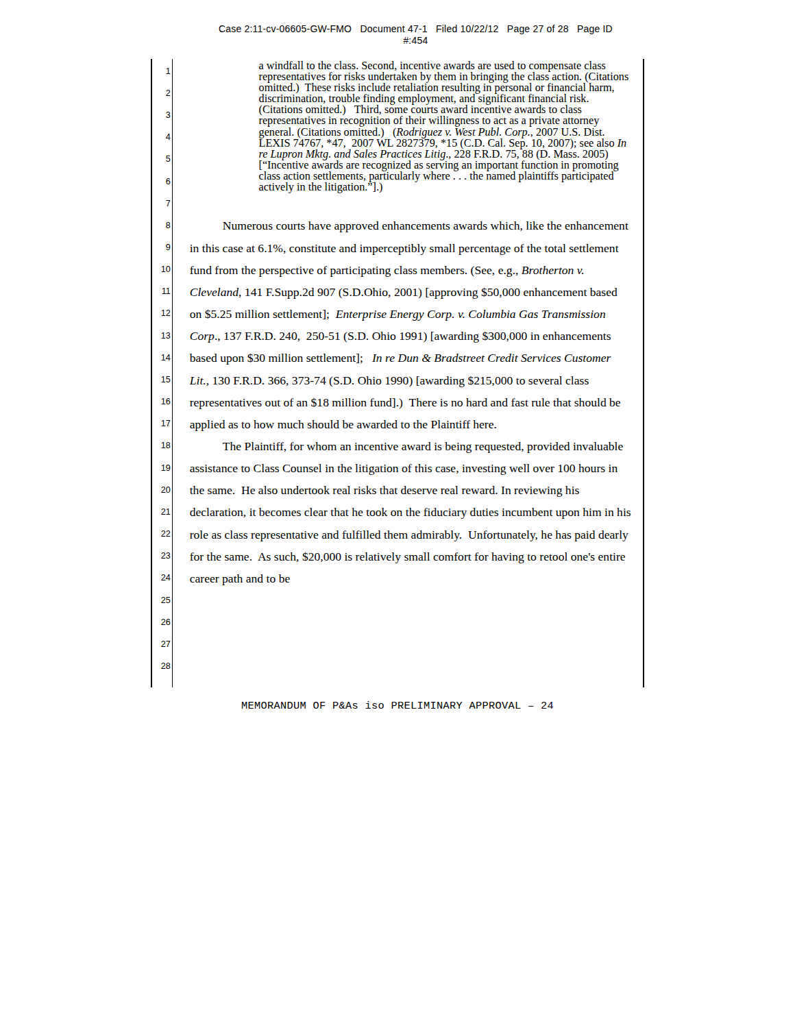Case 2:11-cv-06605-GW-FMO Document 47-1 Filed 10/22/12 Page 27 of 28 Page ID #:454
1
2
3
4
5
6
7
8
9
10
11
12
13
14
15
16
17
18
19
20
21
22
23
24
25
26
27
28
a windfall to the class. Second, incentive awards are used to compensate class representatives for risks undertaken by them in bringing the class action. (Citations omitted.) These risks include retaliation resulting in personal or financial harm, discrimination, trouble finding employment, and significant financial risk. (Citations omitted.) Third, some courts award incentive awards to class representatives in recognition of their willingness to act as a private attorney general. (Citations omitted.) (Rodriguez v. West Publ. Corp., 2007 U.S. Dist. LEXIS 74767, *47, 2007 WL 2827379, *15 (C.D. Cal. Sep. 10, 2007); see also In re Lupron Mktg. and Sales Practices Litig., 228 F.R.D. 75, 88 (D. Mass. 2005) [“Incentive awards are recognized as serving an important function in promoting class action settlements, particularly where . . . the named plaintiffs participated actively in the litigation.”].)
Numerous courts have approved enhancements awards which, like the enhancement in this case at 6.1%, constitute and imperceptibly small percentage of the total settlement fund from the perspective of participating class members. (See, e.g., Brotherton v. Cleveland, 141 F.Supp.2d 907 (S.D.Ohio, 2001) [approving $50,000 enhancement based on $5.25 million settlement]; Enterprise Energy Corp. v. Columbia Gas Transmission Corp., 137 F.R.D. 240, 250-51 (S.D. Ohio 1991) [awarding $300,000 in enhancements based upon $30 million settlement]; In re Dun & Bradstreet Credit Services Customer Lit., 130 F.R.D. 366, 373-74 (S.D. Ohio 1990) [awarding $215,000 to several class representatives out of an $18 million fund].) There is no hard and fast rule that should be applied as to how much should be awarded to the Plaintiff here.
The Plaintiff, for whom an incentive award is being requested, provided invaluable assistance to Class Counsel in the litigation of this case, investing well over 100 hours in the same. He also undertook real risks that deserve real reward. In reviewing his declaration, it becomes clear that he took on the fiduciary duties incumbent upon him in his role as class representative and fulfilled them admirably. Unfortunately, he has paid dearly for the same. As such, $20,000 is relatively small comfort for having to retool one's entire career path and to be
MEMORANDUM OF P&As iso PRELIMINARY APPROVAL – 24